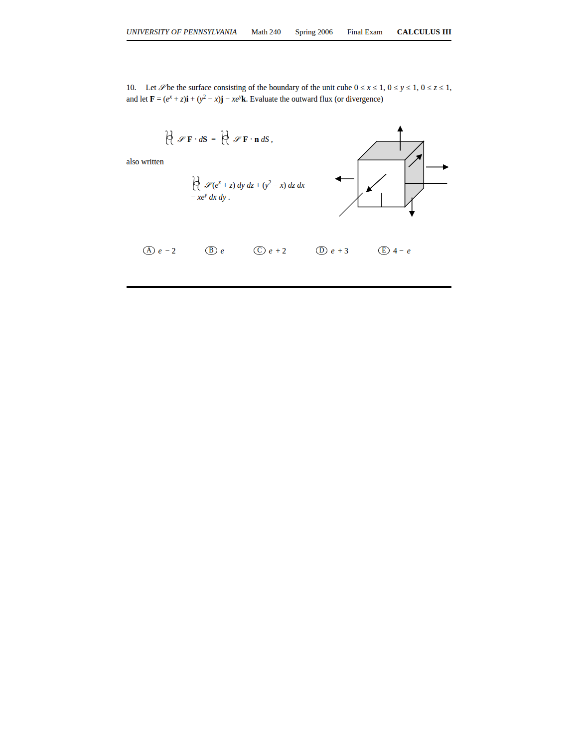UNIVERSITY OF PENNSYLVANIA Math 240 Spring 2006 Final Exam CALCULUS III
10. Let 𝒮 be the surface consisting of the boundary of the unit cube 0 ≤ x ≤ 1, 0 ≤ y ≤ 1, 0 ≤ z ≤ 1, and let F = (ex + z)i + (y2 − x)j − xeyk. Evaluate the outward flux (or divergence)
𝒮 F · dS = 𝒮 F · n dS ,
also written
𝒮 (ex + z) dy dz + (y2 − x) dz dx − xey dx dy .
Ae − 2 Be Ce + 2 De + 3 E4 − e